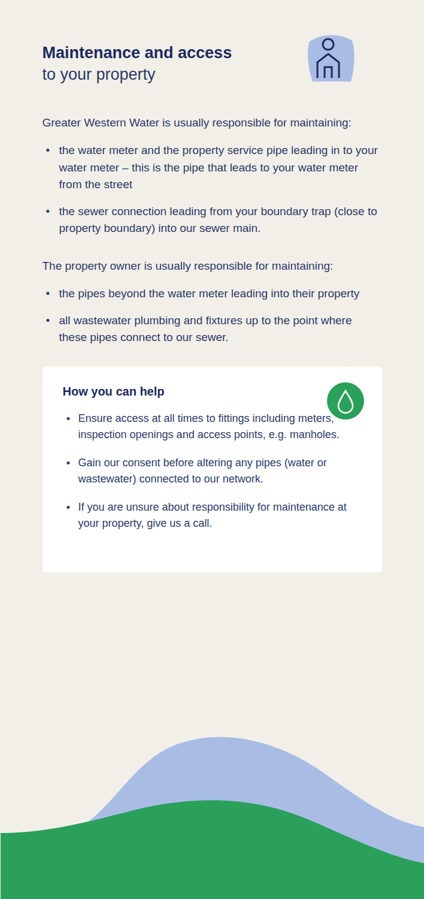Maintenance and access to your property
Greater Western Water is usually responsible for maintaining:
the water meter and the property service pipe leading in to your water meter – this is the pipe that leads to your water meter from the street
the sewer connection leading from your boundary trap (close to property boundary) into our sewer main.
The property owner is usually responsible for maintaining:
the pipes beyond the water meter leading into their property
all wastewater plumbing and fixtures up to the point where these pipes connect to our sewer.
How you can help
Ensure access at all times to fittings including meters, inspection openings and access points, e.g. manholes.
Gain our consent before altering any pipes (water or wastewater) connected to our network.
If you are unsure about responsibility for maintenance at your property, give us a call.